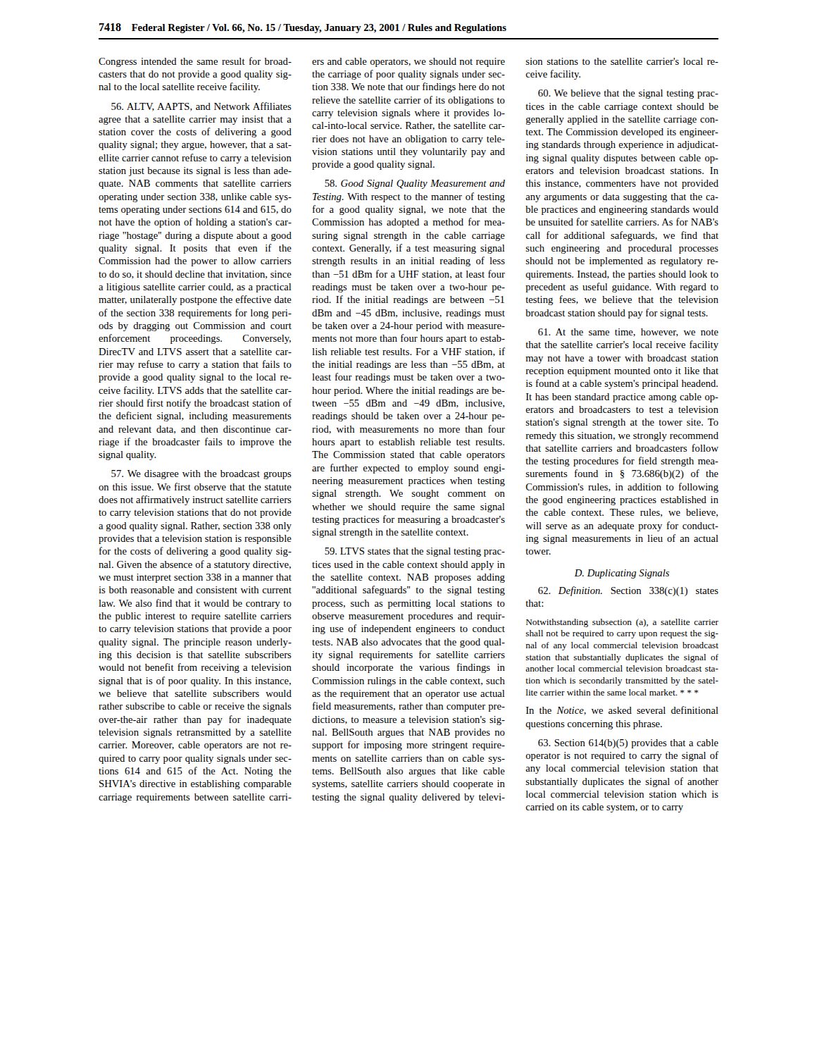7418 Federal Register / Vol. 66, No. 15 / Tuesday, January 23, 2001 / Rules and Regulations
Congress intended the same result for broadcasters that do not provide a good quality signal to the local satellite receive facility.
56. ALTV, AAPTS, and Network Affiliates agree that a satellite carrier may insist that a station cover the costs of delivering a good quality signal; they argue, however, that a satellite carrier cannot refuse to carry a television station just because its signal is less than adequate. NAB comments that satellite carriers operating under section 338, unlike cable systems operating under sections 614 and 615, do not have the option of holding a station's carriage ''hostage'' during a dispute about a good quality signal. It posits that even if the Commission had the power to allow carriers to do so, it should decline that invitation, since a litigious satellite carrier could, as a practical matter, unilaterally postpone the effective date of the section 338 requirements for long periods by dragging out Commission and court enforcement proceedings. Conversely, DirecTV and LTVS assert that a satellite carrier may refuse to carry a station that fails to provide a good quality signal to the local receive facility. LTVS adds that the satellite carrier should first notify the broadcast station of the deficient signal, including measurements and relevant data, and then discontinue carriage if the broadcaster fails to improve the signal quality.
57. We disagree with the broadcast groups on this issue. We first observe that the statute does not affirmatively instruct satellite carriers to carry television stations that do not provide a good quality signal. Rather, section 338 only provides that a television station is responsible for the costs of delivering a good quality signal. Given the absence of a statutory directive, we must interpret section 338 in a manner that is both reasonable and consistent with current law. We also find that it would be contrary to the public interest to require satellite carriers to carry television stations that provide a poor quality signal. The principle reason underlying this decision is that satellite subscribers would not benefit from receiving a television signal that is of poor quality. In this instance, we believe that satellite subscribers would rather subscribe to cable or receive the signals over-the-air rather than pay for inadequate television signals retransmitted by a satellite carrier. Moreover, cable operators are not required to carry poor quality signals under sections 614 and 615 of the Act. Noting the SHVIA's directive in establishing comparable carriage requirements between satellite carriers and cable operators, we should not require the carriage of poor quality signals under section 338. We note that our findings here do not relieve the satellite carrier of its obligations to carry television signals where it provides local-into-local service. Rather, the satellite carrier does not have an obligation to carry television stations until they voluntarily pay and provide a good quality signal.
58. Good Signal Quality Measurement and Testing. With respect to the manner of testing for a good quality signal, we note that the Commission has adopted a method for measuring signal strength in the cable carriage context. Generally, if a test measuring signal strength results in an initial reading of less than −51 dBm for a UHF station, at least four readings must be taken over a two-hour period. If the initial readings are between −51 dBm and −45 dBm, inclusive, readings must be taken over a 24-hour period with measurements not more than four hours apart to establish reliable test results. For a VHF station, if the initial readings are less than −55 dBm, at least four readings must be taken over a two-hour period. Where the initial readings are between −55 dBm and −49 dBm, inclusive, readings should be taken over a 24-hour period, with measurements no more than four hours apart to establish reliable test results. The Commission stated that cable operators are further expected to employ sound engineering measurement practices when testing signal strength. We sought comment on whether we should require the same signal testing practices for measuring a broadcaster's signal strength in the satellite context.
59. LTVS states that the signal testing practices used in the cable context should apply in the satellite context. NAB proposes adding ''additional safeguards'' to the signal testing process, such as permitting local stations to observe measurement procedures and requiring use of independent engineers to conduct tests. NAB also advocates that the good quality signal requirements for satellite carriers should incorporate the various findings in Commission rulings in the cable context, such as the requirement that an operator use actual field measurements, rather than computer predictions, to measure a television station's signal. BellSouth argues that NAB provides no support for imposing more stringent requirements on satellite carriers than on cable systems. BellSouth also argues that like cable systems, satellite carriers should cooperate in testing the signal quality delivered by television stations to the satellite carrier's local receive facility.
60. We believe that the signal testing practices in the cable carriage context should be generally applied in the satellite carriage context. The Commission developed its engineering standards through experience in adjudicating signal quality disputes between cable operators and television broadcast stations. In this instance, commenters have not provided any arguments or data suggesting that the cable practices and engineering standards would be unsuited for satellite carriers. As for NAB's call for additional safeguards, we find that such engineering and procedural processes should not be implemented as regulatory requirements. Instead, the parties should look to precedent as useful guidance. With regard to testing fees, we believe that the television broadcast station should pay for signal tests.
61. At the same time, however, we note that the satellite carrier's local receive facility may not have a tower with broadcast station reception equipment mounted onto it like that is found at a cable system's principal headend. It has been standard practice among cable operators and broadcasters to test a television station's signal strength at the tower site. To remedy this situation, we strongly recommend that satellite carriers and broadcasters follow the testing procedures for field strength measurements found in § 73.686(b)(2) of the Commission's rules, in addition to following the good engineering practices established in the cable context. These rules, we believe, will serve as an adequate proxy for conducting signal measurements in lieu of an actual tower.
D. Duplicating Signals
62. Definition. Section 338(c)(1) states that:
Notwithstanding subsection (a), a satellite carrier shall not be required to carry upon request the signal of any local commercial television broadcast station that substantially duplicates the signal of another local commercial television broadcast station which is secondarily transmitted by the satellite carrier within the same local market. * * *
In the Notice, we asked several definitional questions concerning this phrase.
63. Section 614(b)(5) provides that a cable operator is not required to carry the signal of any local commercial television station that substantially duplicates the signal of another local commercial television station which is carried on its cable system, or to carry